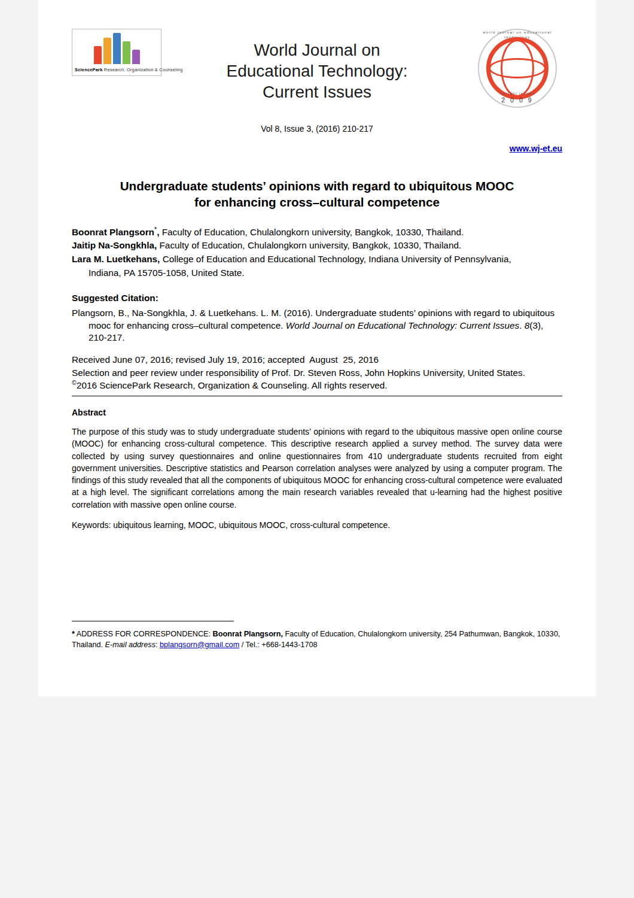SciencePark Research, Organization & Counseling
World Journal on
Educational Technology:
Current Issues
world journal on educational technology
current issues
2 0 0 9
Vol 8, Issue 3, (2016) 210-217
www.wj-et.eu
Undergraduate students’ opinions with regard to ubiquitous MOOC
for enhancing cross–cultural competence
Boonrat Plangsorn*, Faculty of Education, Chulalongkorn university, Bangkok, 10330, Thailand.
Jaitip Na-Songkhla, Faculty of Education, Chulalongkorn university, Bangkok, 10330, Thailand.
Lara M. Luetkehans, College of Education and Educational Technology, Indiana University of Pennsylvania,
Indiana, PA 15705-1058, United State.
Suggested Citation:
Plangsorn, B., Na-Songkhla, J. & Luetkehans. L. M. (2016). Undergraduate students’ opinions with regard to ubiquitous mooc for enhancing cross–cultural competence. World Journal on Educational Technology: Current Issues. 8(3), 210-217.
Received June 07, 2016; revised July 19, 2016; accepted August 25, 2016
Selection and peer review under responsibility of Prof. Dr. Steven Ross, John Hopkins University, United States.
©2016 SciencePark Research, Organization & Counseling. All rights reserved.
Abstract
The purpose of this study was to study undergraduate students’ opinions with regard to the ubiquitous massive open online course (MOOC) for enhancing cross-cultural competence. This descriptive research applied a survey method. The survey data were collected by using survey questionnaires and online questionnaires from 410 undergraduate students recruited from eight government universities. Descriptive statistics and Pearson correlation analyses were analyzed by using a computer program. The findings of this study revealed that all the components of ubiquitous MOOC for enhancing cross-cultural competence were evaluated at a high level. The significant correlations among the main research variables revealed that u-learning had the highest positive correlation with massive open online course.
Keywords: ubiquitous learning, MOOC, ubiquitous MOOC, cross-cultural competence.
* ADDRESS FOR CORRESPONDENCE: Boonrat Plangsorn, Faculty of Education, Chulalongkorn university, 254 Pathumwan, Bangkok, 10330, Thailand. E-mail address: bplangsorn@gmail.com / Tel.: +668-1443-1708